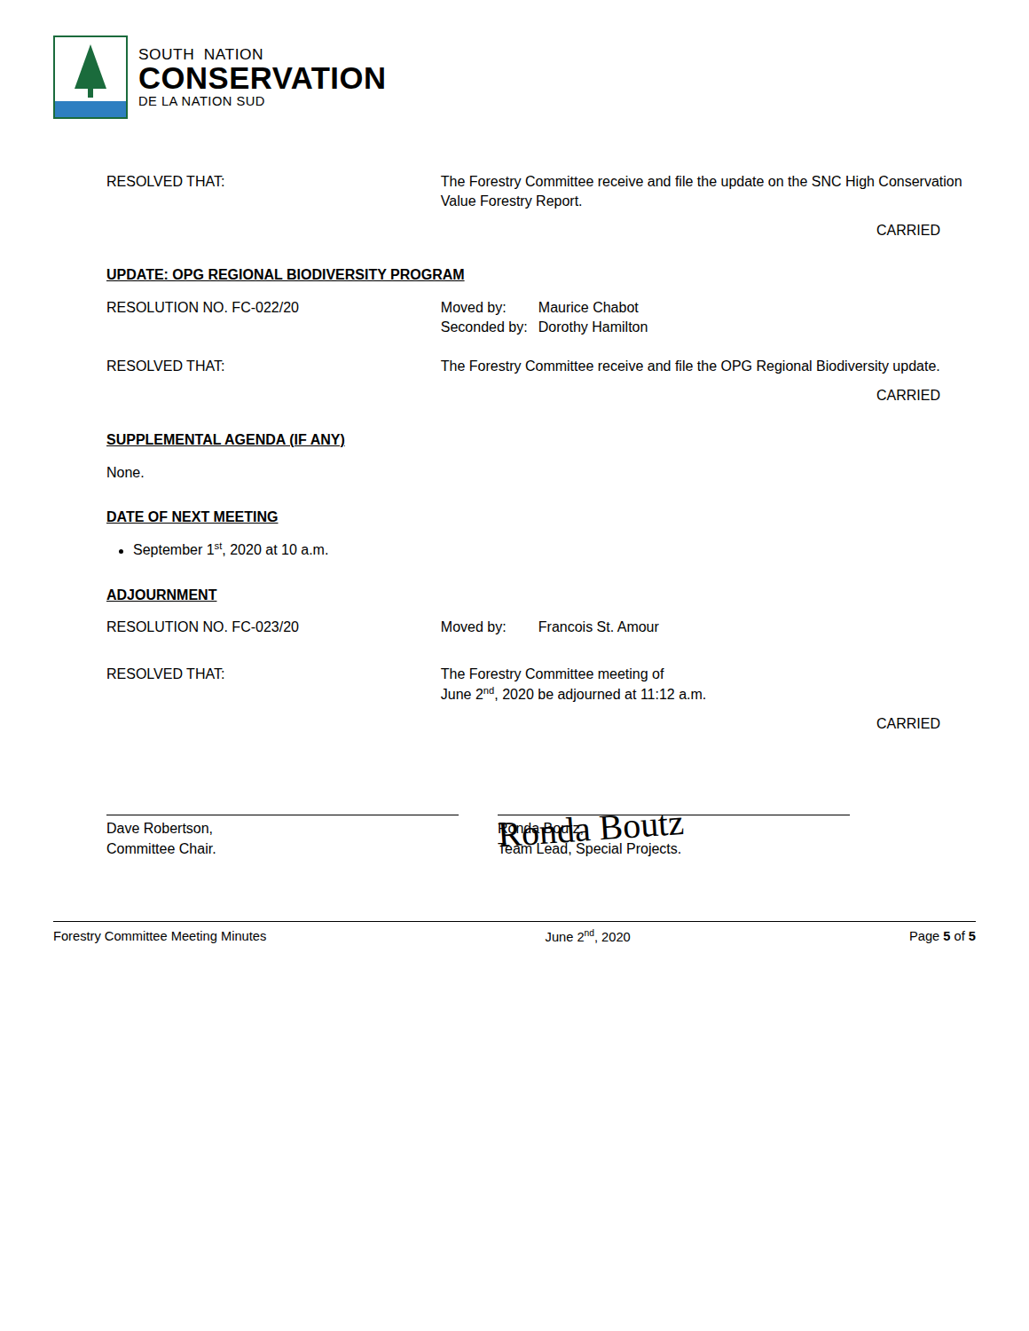SOUTH NATION
CONSERVATION
DE LA NATION SUD
RESOLVED THAT:
The Forestry Committee receive and file the update on the SNC High Conservation Value Forestry Report.
CARRIED
Update: OPG Regional Biodiversity Program
RESOLUTION NO. FC-022/20
Moved by: Maurice Chabot
Seconded by: Dorothy Hamilton
RESOLVED THAT:
The Forestry Committee receive and file the OPG Regional Biodiversity update.
CARRIED
Supplemental Agenda (if any)
None.
Date of Next Meeting
September 1st, 2020 at 10 a.m.
Adjournment
RESOLUTION NO. FC-023/20
Moved by: Francois St. Amour
RESOLVED THAT:
The Forestry Committee meeting of
June 2nd, 2020 be adjourned at 11:12 a.m.
CARRIED
Dave Robertson,
Committee Chair.
Ronda Boutz
Ronda Boutz,
Team Lead, Special Projects.
Forestry Committee Meeting Minutes June 2nd, 2020 Page 5 of 5